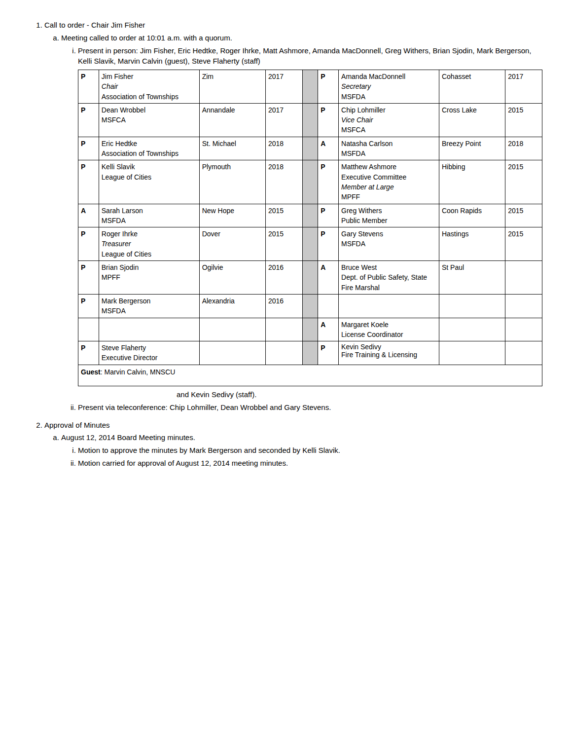Call to order - Chair Jim Fisher
Meeting called to order at 10:01 a.m. with a quorum.
Present in person: Jim Fisher, Eric Hedtke, Roger Ihrke, Matt Ashmore, Amanda MacDonnell, Greg Withers, Brian Sjodin, Mark Bergerson, Kelli Slavik, Marvin Calvin (guest), Steve Flaherty (staff)
| P | Jim Fisher Chair Association of Townships | Zim | 2017 | | P | Amanda MacDonnell Secretary MSFDA | Cohasset | 2017 |
| P | Dean Wrobbel MSFCA | Annandale | 2017 | | P | Chip Lohmiller Vice Chair MSFCA | Cross Lake | 2015 |
| P | Eric Hedtke Association of Townships | St. Michael | 2018 | | A | Natasha Carlson MSFDA | Breezy Point | 2018 |
| P | Kelli Slavik League of Cities | Plymouth | 2018 | | P | Matthew Ashmore Executive Committee Member at Large MPFF | Hibbing | 2015 |
| A | Sarah Larson MSFDA | New Hope | 2015 | | P | Greg Withers Public Member | Coon Rapids | 2015 |
| P | Roger Ihrke Treasurer League of Cities | Dover | 2015 | | P | Gary Stevens MSFDA | Hastings | 2015 |
| P | Brian Sjodin MPFF | Ogilvie | 2016 | | A | Bruce West Dept. of Public Safety, State Fire Marshal | St Paul | |
| P | Mark Bergerson MSFDA | Alexandria | 2016 | | | | | |
| | | | | | A | Margaret Koele License Coordinator | | |
| P | Steve Flaherty Executive Director | | | | P | Kevin Sedivy Fire Training & Licensing Specialist | | |
| Guest : Marvin Calvin, MNSCU |
and Kevin Sedivy (staff).
Present via teleconference: Chip Lohmiller, Dean Wrobbel and Gary Stevens.
Approval of Minutes
August 12, 2014 Board Meeting minutes.
Motion to approve the minutes by Mark Bergerson and seconded by Kelli Slavik.
Motion carried for approval of August 12, 2014 meeting minutes.